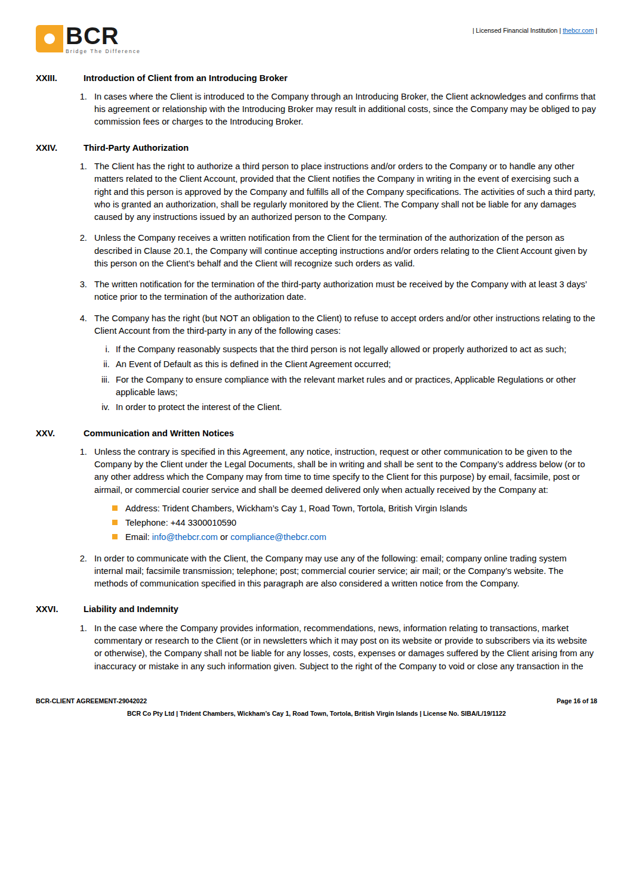BCR
Bridge The Difference
| Licensed Financial Institution | thebcr.com |
XXIII. Introduction of Client from an Introducing Broker
In cases where the Client is introduced to the Company through an Introducing Broker, the Client acknowledges and confirms that his agreement or relationship with the Introducing Broker may result in additional costs, since the Company may be obliged to pay commission fees or charges to the Introducing Broker.
XXIV. Third-Party Authorization
The Client has the right to authorize a third person to place instructions and/or orders to the Company or to handle any other matters related to the Client Account, provided that the Client notifies the Company in writing in the event of exercising such a right and this person is approved by the Company and fulfills all of the Company specifications. The activities of such a third party, who is granted an authorization, shall be regularly monitored by the Client. The Company shall not be liable for any damages caused by any instructions issued by an authorized person to the Company.
Unless the Company receives a written notification from the Client for the termination of the authorization of the person as described in Clause 20.1, the Company will continue accepting instructions and/or orders relating to the Client Account given by this person on the Client’s behalf and the Client will recognize such orders as valid.
The written notification for the termination of the third-party authorization must be received by the Company with at least 3 days’ notice prior to the termination of the authorization date.
The Company has the right (but NOT an obligation to the Client) to refuse to accept orders and/or other instructions relating to the Client Account from the third-party in any of the following cases:
If the Company reasonably suspects that the third person is not legally allowed or properly authorized to act as such;
An Event of Default as this is defined in the Client Agreement occurred;
For the Company to ensure compliance with the relevant market rules and or practices, Applicable Regulations or other applicable laws;
In order to protect the interest of the Client.
XXV. Communication and Written Notices
Unless the contrary is specified in this Agreement, any notice, instruction, request or other communication to be given to the Company by the Client under the Legal Documents, shall be in writing and shall be sent to the Company’s address below (or to any other address which the Company may from time to time specify to the Client for this purpose) by email, facsimile, post or airmail, or commercial courier service and shall be deemed delivered only when actually received by the Company at:
Address: Trident Chambers, Wickham’s Cay 1, Road Town, Tortola, British Virgin Islands
Telephone: +44 3300010590
Email: info@thebcr.com or compliance@thebcr.com
In order to communicate with the Client, the Company may use any of the following: email; company online trading system internal mail; facsimile transmission; telephone; post; commercial courier service; air mail; or the Company’s website. The methods of communication specified in this paragraph are also considered a written notice from the Company.
XXVI. Liability and Indemnity
In the case where the Company provides information, recommendations, news, information relating to transactions, market commentary or research to the Client (or in newsletters which it may post on its website or provide to subscribers via its website or otherwise), the Company shall not be liable for any losses, costs, expenses or damages suffered by the Client arising from any inaccuracy or mistake in any such information given. Subject to the right of the Company to void or close any transaction in the
BCR-CLIENT AGREEMENT-29042022 Page 16 of 18
BCR Co Pty Ltd | Trident Chambers, Wickham’s Cay 1, Road Town, Tortola, British Virgin Islands | License No. SIBA/L/19/1122